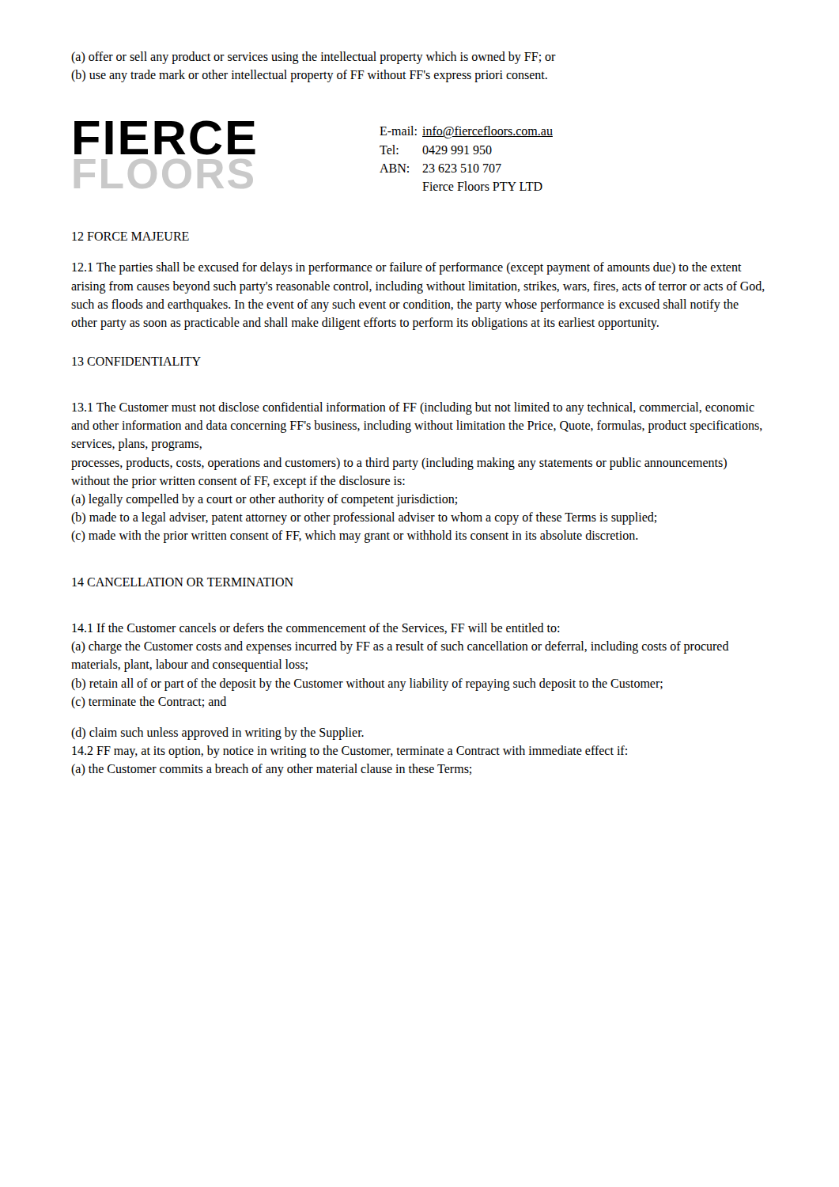(a) offer or sell any product or services using the intellectual property which is owned by FF; or
(b) use any trade mark or other intellectual property of FF without FF's express priori consent.
FIERCE FLOORS
| E-mail: | info@fiercefloors.com.au |
| Tel: | 0429 991 950 |
| ABN: | 23 623 510 707 |
| | Fierce Floors PTY LTD |
12 FORCE MAJEURE
12.1 The parties shall be excused for delays in performance or failure of performance (except payment of amounts due) to the extent arising from causes beyond such party's reasonable control, including without limitation, strikes, wars, fires, acts of terror or acts of God, such as floods and earthquakes. In the event of any such event or condition, the party whose performance is excused shall notify the other party as soon as practicable and shall make diligent efforts to perform its obligations at its earliest opportunity.
13 CONFIDENTIALITY
13.1 The Customer must not disclose confidential information of FF (including but not limited to any technical, commercial, economic and other information and data concerning FF's business, including without limitation the Price, Quote, formulas, product specifications, services, plans, programs,
processes, products, costs, operations and customers) to a third party (including making any statements or public announcements) without the prior written consent of FF, except if the disclosure is:
(a) legally compelled by a court or other authority of competent jurisdiction;
(b) made to a legal adviser, patent attorney or other professional adviser to whom a copy of these Terms is supplied;
(c) made with the prior written consent of FF, which may grant or withhold its consent in its absolute discretion.
14 CANCELLATION OR TERMINATION
14.1 If the Customer cancels or defers the commencement of the Services, FF will be entitled to:
(a) charge the Customer costs and expenses incurred by FF as a result of such cancellation or deferral, including costs of procured materials, plant, labour and consequential loss;
(b) retain all of or part of the deposit by the Customer without any liability of repaying such deposit to the Customer;
(c) terminate the Contract; and
(d) claim such unless approved in writing by the Supplier.
14.2 FF may, at its option, by notice in writing to the Customer, terminate a Contract with immediate effect if:
(a) the Customer commits a breach of any other material clause in these Terms;